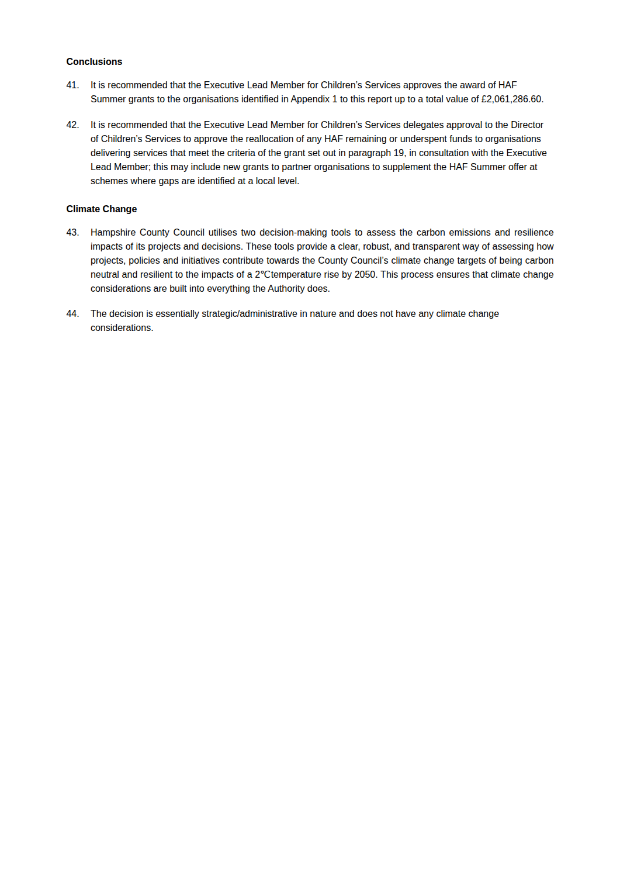Conclusions
41. It is recommended that the Executive Lead Member for Children’s Services approves the award of HAF Summer grants to the organisations identified in Appendix 1 to this report up to a total value of £2,061,286.60.
42. It is recommended that the Executive Lead Member for Children’s Services delegates approval to the Director of Children’s Services to approve the reallocation of any HAF remaining or underspent funds to organisations delivering services that meet the criteria of the grant set out in paragraph 19, in consultation with the Executive Lead Member; this may include new grants to partner organisations to supplement the HAF Summer offer at schemes where gaps are identified at a local level.
Climate Change
43. Hampshire County Council utilises two decision-making tools to assess the carbon emissions and resilience impacts of its projects and decisions. These tools provide a clear, robust, and transparent way of assessing how projects, policies and initiatives contribute towards the County Council’s climate change targets of being carbon neutral and resilient to the impacts of a 2℃temperature rise by 2050. This process ensures that climate change considerations are built into everything the Authority does.
44. The decision is essentially strategic/administrative in nature and does not have any climate change considerations.